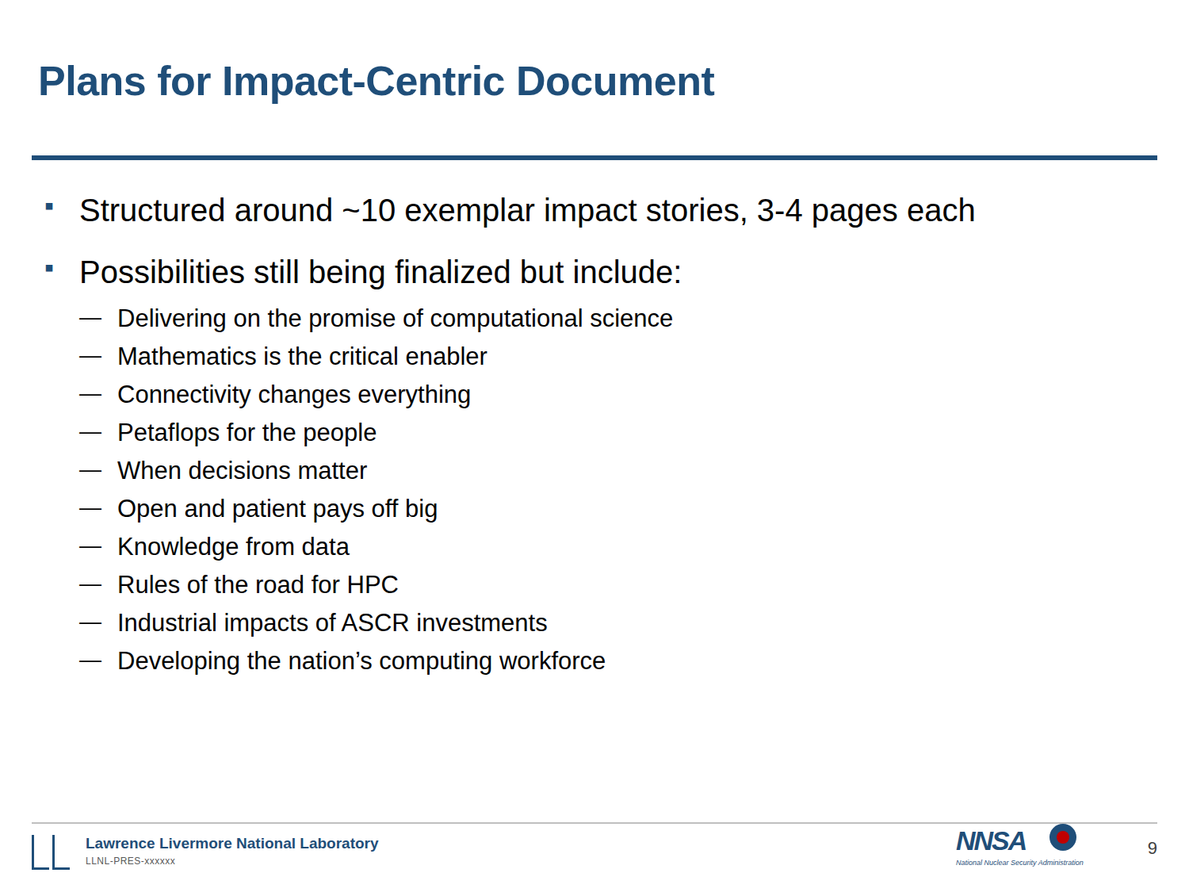Plans for Impact-Centric Document
Structured around ~10 exemplar impact stories, 3-4 pages each
Possibilities still being finalized but include:
Delivering on the promise of computational science
Mathematics is the critical enabler
Connectivity changes everything
Petaflops for the people
When decisions matter
Open and patient pays off big
Knowledge from data
Rules of the road for HPC
Industrial impacts of ASCR investments
Developing the nation’s computing workforce
Lawrence Livermore National Laboratory
LLNL-PRES-xxxxxx
NNSA
National Nuclear Security Administration
9